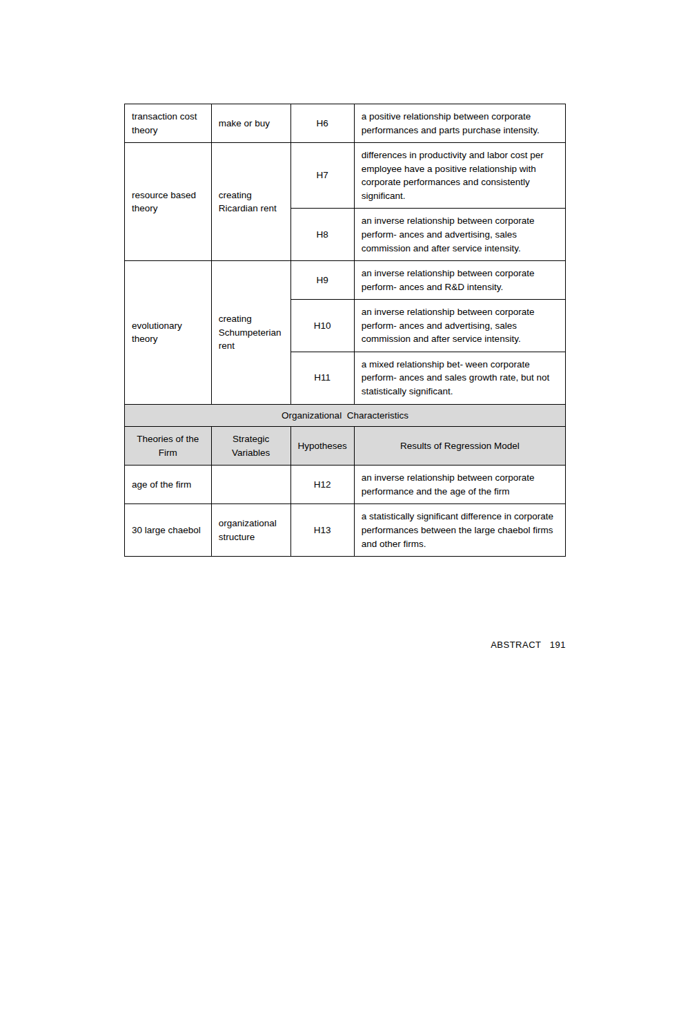| transaction cost theory | make or buy | H6 | a positive relationship between corporate performances and parts purchase intensity. |
| resource based theory | creating Ricardian rent | H7 | differences in productivity and labor cost per employee have a positive relationship with corporate performances and consistently significant. |
| H8 | an inverse relationship between corporate perform- ances and advertising, sales commission and after service intensity. |
| evolutionary theory | creating Schumpeterian rent | H9 | an inverse relationship between corporate perform- ances and R&D intensity. |
| H10 | an inverse relationship between corporate perform- ances and advertising, sales commission and after service intensity. |
| H11 | a mixed relationship bet- ween corporate perform- ances and sales growth rate, but not statistically significant. |
| Organizational Characteristics |
| Theories of the Firm | Strategic Variables | Hypotheses | Results of Regression Model |
| age of the firm | | H12 | an inverse relationship between corporate performance and the age of the firm |
| 30 large chaebol | organizational structure | H13 | a statistically significant difference in corporate performances between the large chaebol firms and other firms. |
ABSTRACT 191